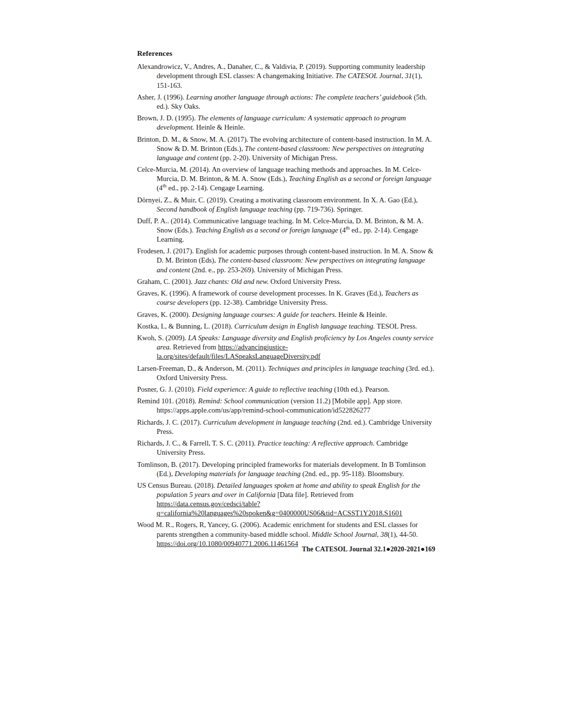References
Alexandrowicz, V., Andres, A., Danaher, C., & Valdivia, P. (2019). Supporting community leadership development through ESL classes: A changemaking Initiative. The CATESOL Journal, 31(1), 151-163.
Asher, J. (1996). Learning another language through actions: The complete teachers’ guidebook (5th. ed.). Sky Oaks.
Brown, J. D. (1995). The elements of language curriculum: A systematic approach to program development. Heinle & Heinle.
Brinton, D. M., & Snow, M. A. (2017). The evolving architecture of content-based instruction. In M. A. Snow & D. M. Brinton (Eds.), The content-based classroom: New perspectives on integrating language and content (pp. 2-20). University of Michigan Press.
Celce-Murcia, M. (2014). An overview of language teaching methods and approaches. In M. Celce-Murcia, D. M. Brinton, & M. A. Snow (Eds.), Teaching English as a second or foreign language (4th ed., pp. 2-14). Cengage Learning.
Dörnyei, Z., & Muir, C. (2019). Creating a motivating classroom environment. In X. A. Gao (Ed.), Second handbook of English language teaching (pp. 719-736). Springer.
Duff, P. A.. (2014). Communicative language teaching. In M. Celce-Murcia, D. M. Brinton, & M. A. Snow (Eds.). Teaching English as a second or foreign language (4th ed., pp. 2-14). Cengage Learning.
Frodesen, J. (2017). English for academic purposes through content-based instruction. In M. A. Snow & D. M. Brinton (Eds), The content-based classroom: New perspectives on integrating language and content (2nd. e., pp. 253-269). University of Michigan Press.
Graham, C. (2001). Jazz chants: Old and new. Oxford University Press.
Graves, K. (1996). A framework of course development processes. In K. Graves (Ed.), Teachers as course developers (pp. 12-38). Cambridge University Press.
Graves, K. (2000). Designing language courses: A guide for teachers. Heinle & Heinle.
Kostka, I., & Bunning, L. (2018). Curriculum design in English language teaching. TESOL Press.
Kwoh, S. (2009). LA Speaks: Language diversity and English proficiency by Los Angeles county service area. Retrieved from https://advancingjustice-la.org/sites/default/files/LASpeaksLanguageDiversity.pdf
Larsen-Freeman, D., & Anderson, M. (2011). Techniques and principles in language teaching (3rd. ed.). Oxford University Press.
Posner, G. J. (2010). Field experience: A guide to reflective teaching (10th ed.). Pearson.
Remind 101. (2018). Remind: School communication (version 11.2) [Mobile app]. App store. https://apps.apple.com/us/app/remind-school-communication/id522826277
Richards, J. C. (2017). Curriculum development in language teaching (2nd. ed.). Cambridge University Press.
Richards, J. C., & Farrell, T. S. C. (2011). Practice teaching: A reflective approach. Cambridge University Press.
Tomlinson, B. (2017). Developing principled frameworks for materials development. In B Tomlinson (Ed.), Developing materials for language teaching (2nd. ed., pp. 95-118). Bloomsbury.
US Census Bureau. (2018). Detailed languages spoken at home and ability to speak English for the population 5 years and over in California [Data file]. Retrieved from https://data.census.gov/cedsci/table?q=california%20languages%20spoken&g=0400000US06&tid=ACSST1Y2018.S1601
Wood M. R., Rogers, R, Yancey, G. (2006). Academic enrichment for students and ESL classes for parents strengthen a community-based middle school. Middle School Journal, 38(1), 44-50. https://doi.org/10.1080/00940771.2006.11461564
The CATESOL Journal 32.1●2020-2021●169